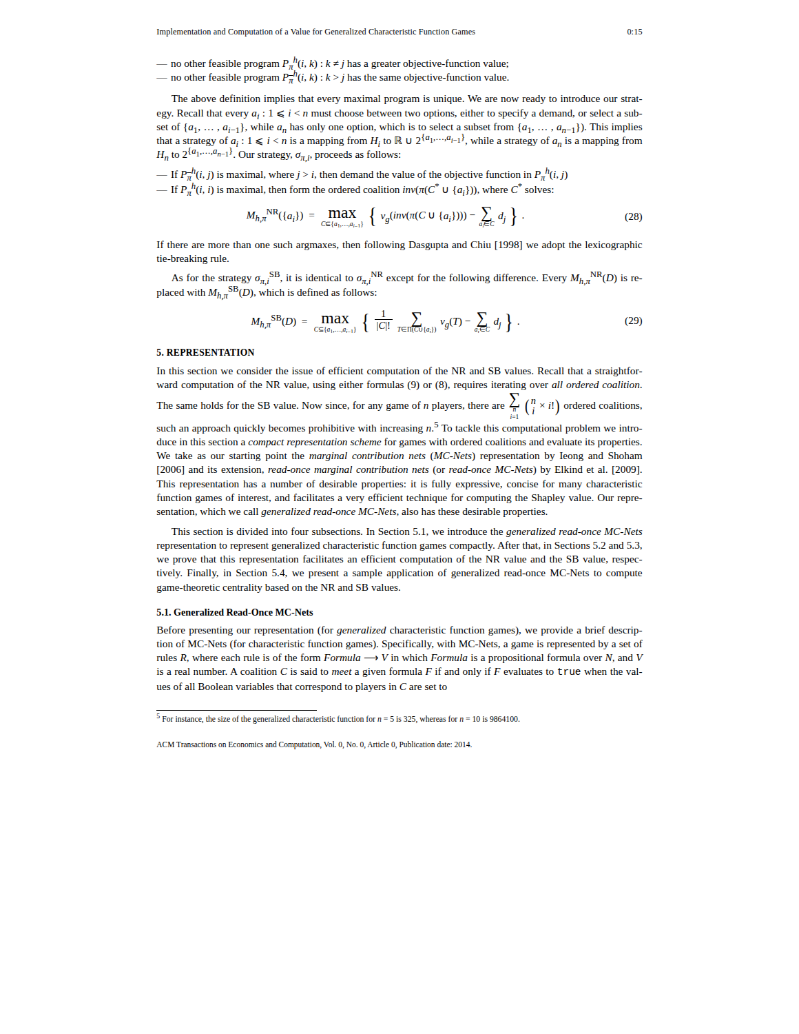Implementation and Computation of a Value for Generalized Characteristic Function Games 0:15
no other feasible program Pπh(i, k) : k ≠ j has a greater objective-function value;
no other feasible program Pπh(i, k) : k > j has the same objective-function value.
The above definition implies that every maximal program is unique. We are now ready to introduce our strategy. Recall that every ai : 1 ⩽ i < n must choose between two options, either to specify a demand, or select a subset of {a1, … , ai−1}, while an has only one option, which is to select a subset from {a1, … , an−1}). This implies that a strategy of ai : 1 ⩽ i < n is a mapping from Hi to ℝ ∪ 2{a1,…,ai−1}, while a strategy of an is a mapping from Hn to 2{a1,…,an−1}. Our strategy, σπ,i, proceeds as follows:
If Pπh(i, j) is maximal, where j > i, then demand the value of the objective function in Pπh(i, j)
If Pπh(i, i) is maximal, then form the ordered coalition inv(π(C* ∪ {ai})), where C* solves:
Mh,πNR({ai}) = max C⊆{a1,…,ai−1} { vg(inv(π(C ∪ {ai}))) − ∑aj∈C dj } .
(28)
If there are more than one such argmaxes, then following Dasgupta and Chiu [1998] we adopt the lexicographic tie-breaking rule.
As for the strategy σπ,iSB, it is identical to σπ,iNR except for the following difference. Every Mh,πNR(D) is replaced with Mh,πSB(D), which is defined as follows:
Mh,πSB(D) = max C⊆{a1,…,ai−1} { 1|C|! ∑T∈Π(C∪{ai}) vg(T) − ∑aj∈C dj } .
(29)
5. Representation
In this section we consider the issue of efficient computation of the NR and SB values. Recall that a straightforward computation of the NR value, using either formulas (9) or (8), requires iterating over all ordered coalition. The same holds for the SB value. Now since, for any game of n players, there are ∑ni=1 (ni × i!) ordered coalitions, such an approach quickly becomes prohibitive with increasing n.5 To tackle this computational problem we introduce in this section a compact representation scheme for games with ordered coalitions and evaluate its properties. We take as our starting point the marginal contribution nets (MC-Nets) representation by Ieong and Shoham [2006] and its extension, read-once marginal contribution nets (or read-once MC-Nets) by Elkind et al. [2009]. This representation has a number of desirable properties: it is fully expressive, concise for many characteristic function games of interest, and facilitates a very efficient technique for computing the Shapley value. Our representation, which we call generalized read-once MC-Nets, also has these desirable properties.
This section is divided into four subsections. In Section 5.1, we introduce the generalized read-once MC-Nets representation to represent generalized characteristic function games compactly. After that, in Sections 5.2 and 5.3, we prove that this representation facilitates an efficient computation of the NR value and the SB value, respectively. Finally, in Section 5.4, we present a sample application of generalized read-once MC-Nets to compute game-theoretic centrality based on the NR and SB values.
5.1. Generalized Read-Once MC-Nets
Before presenting our representation (for generalized characteristic function games), we provide a brief description of MC-Nets (for characteristic function games). Specifically, with MC-Nets, a game is represented by a set of rules R, where each rule is of the form Formula ⟶ V in which Formula is a propositional formula over N, and V is a real number. A coalition C is said to meet a given formula F if and only if F evaluates to true when the values of all Boolean variables that correspond to players in C are set to
5 For instance, the size of the generalized characteristic function for n = 5 is 325, whereas for n = 10 is 9864100.
ACM Transactions on Economics and Computation, Vol. 0, No. 0, Article 0, Publication date: 2014.